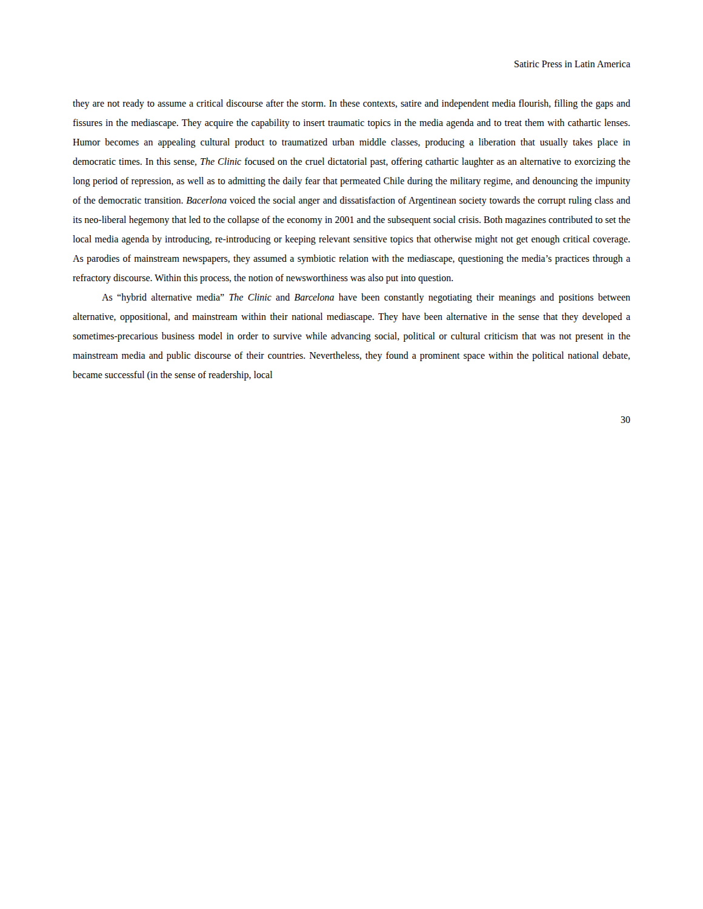Satiric Press in Latin America
they are not ready to assume a critical discourse after the storm. In these contexts, satire and independent media flourish, filling the gaps and fissures in the mediascape. They acquire the capability to insert traumatic topics in the media agenda and to treat them with cathartic lenses. Humor becomes an appealing cultural product to traumatized urban middle classes, producing a liberation that usually takes place in democratic times. In this sense, The Clinic focused on the cruel dictatorial past, offering cathartic laughter as an alternative to exorcizing the long period of repression, as well as to admitting the daily fear that permeated Chile during the military regime, and denouncing the impunity of the democratic transition. Bacerlona voiced the social anger and dissatisfaction of Argentinean society towards the corrupt ruling class and its neo-liberal hegemony that led to the collapse of the economy in 2001 and the subsequent social crisis. Both magazines contributed to set the local media agenda by introducing, re-introducing or keeping relevant sensitive topics that otherwise might not get enough critical coverage. As parodies of mainstream newspapers, they assumed a symbiotic relation with the mediascape, questioning the media’s practices through a refractory discourse. Within this process, the notion of newsworthiness was also put into question.
As “hybrid alternative media” The Clinic and Barcelona have been constantly negotiating their meanings and positions between alternative, oppositional, and mainstream within their national mediascape. They have been alternative in the sense that they developed a sometimes-precarious business model in order to survive while advancing social, political or cultural criticism that was not present in the mainstream media and public discourse of their countries. Nevertheless, they found a prominent space within the political national debate, became successful (in the sense of readership, local
30